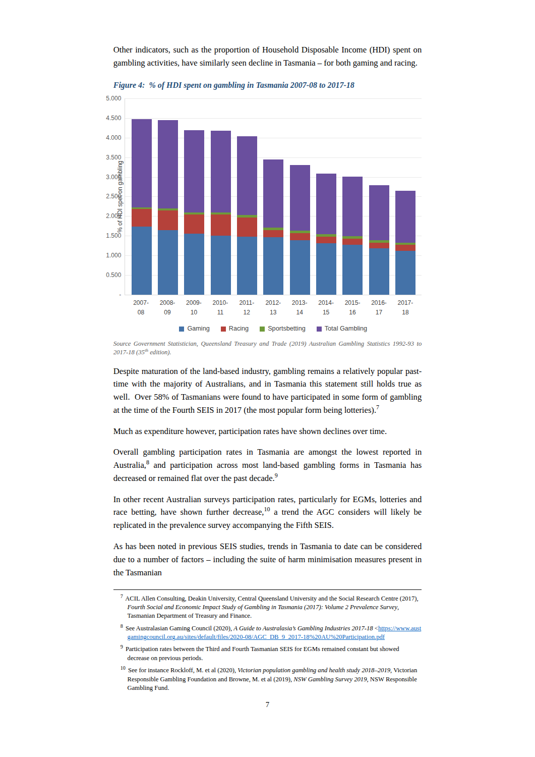Other indicators, such as the proportion of Household Disposable Income (HDI) spent on gambling activities, have similarly seen decline in Tasmania – for both gaming and racing.
Figure 4: % of HDI spent on gambling in Tasmania 2007-08 to 2017-18
% of HDI spet on gambling
5.000 4.500 4.000 3.500 3.000 2.500 2.000 1.500 1.000 0.500 -
2007-08 2008-09 2009-10 2010-11 2011-12 2012-13 2013-14 2014-15 2015-16 2016-17 2017-18
Gaming Racing Sportsbetting Total Gambling
Source Government Statistician, Queensland Treasury and Trade (2019) Australian Gambling Statistics 1992-93 to 2017-18 (35th edition).
Despite maturation of the land-based industry, gambling remains a relatively popular past-time with the majority of Australians, and in Tasmania this statement still holds true as well. Over 58% of Tasmanians were found to have participated in some form of gambling at the time of the Fourth SEIS in 2017 (the most popular form being lotteries).7
Much as expenditure however, participation rates have shown declines over time.
Overall gambling participation rates in Tasmania are amongst the lowest reported in Australia,8 and participation across most land-based gambling forms in Tasmania has decreased or remained flat over the past decade.9
In other recent Australian surveys participation rates, particularly for EGMs, lotteries and race betting, have shown further decrease,10 a trend the AGC considers will likely be replicated in the prevalence survey accompanying the Fifth SEIS.
As has been noted in previous SEIS studies, trends in Tasmania to date can be considered due to a number of factors – including the suite of harm minimisation measures present in the Tasmanian
7 ACIL Allen Consulting, Deakin University, Central Queensland University and the Social Research Centre (2017), Fourth Social and Economic Impact Study of Gambling in Tasmania (2017): Volume 2 Prevalence Survey, Tasmanian Department of Treasury and Finance.
8 See Australasian Gaming Council (2020), A Guide to Australasia’s Gambling Industries 2017-18 <https://www.austgamingcouncil.org.au/sites/default/files/2020-08/AGC_DB_9_2017-18%20AU%20Participation.pdf
9 Participation rates between the Third and Fourth Tasmanian SEIS for EGMs remained constant but showed decrease on previous periods.
10 See for instance Rockloff, M. et al (2020), Victorian population gambling and health study 2018–2019, Victorian Responsible Gambling Foundation and Browne, M. et al (2019), NSW Gambling Survey 2019, NSW Responsible Gambling Fund.
7